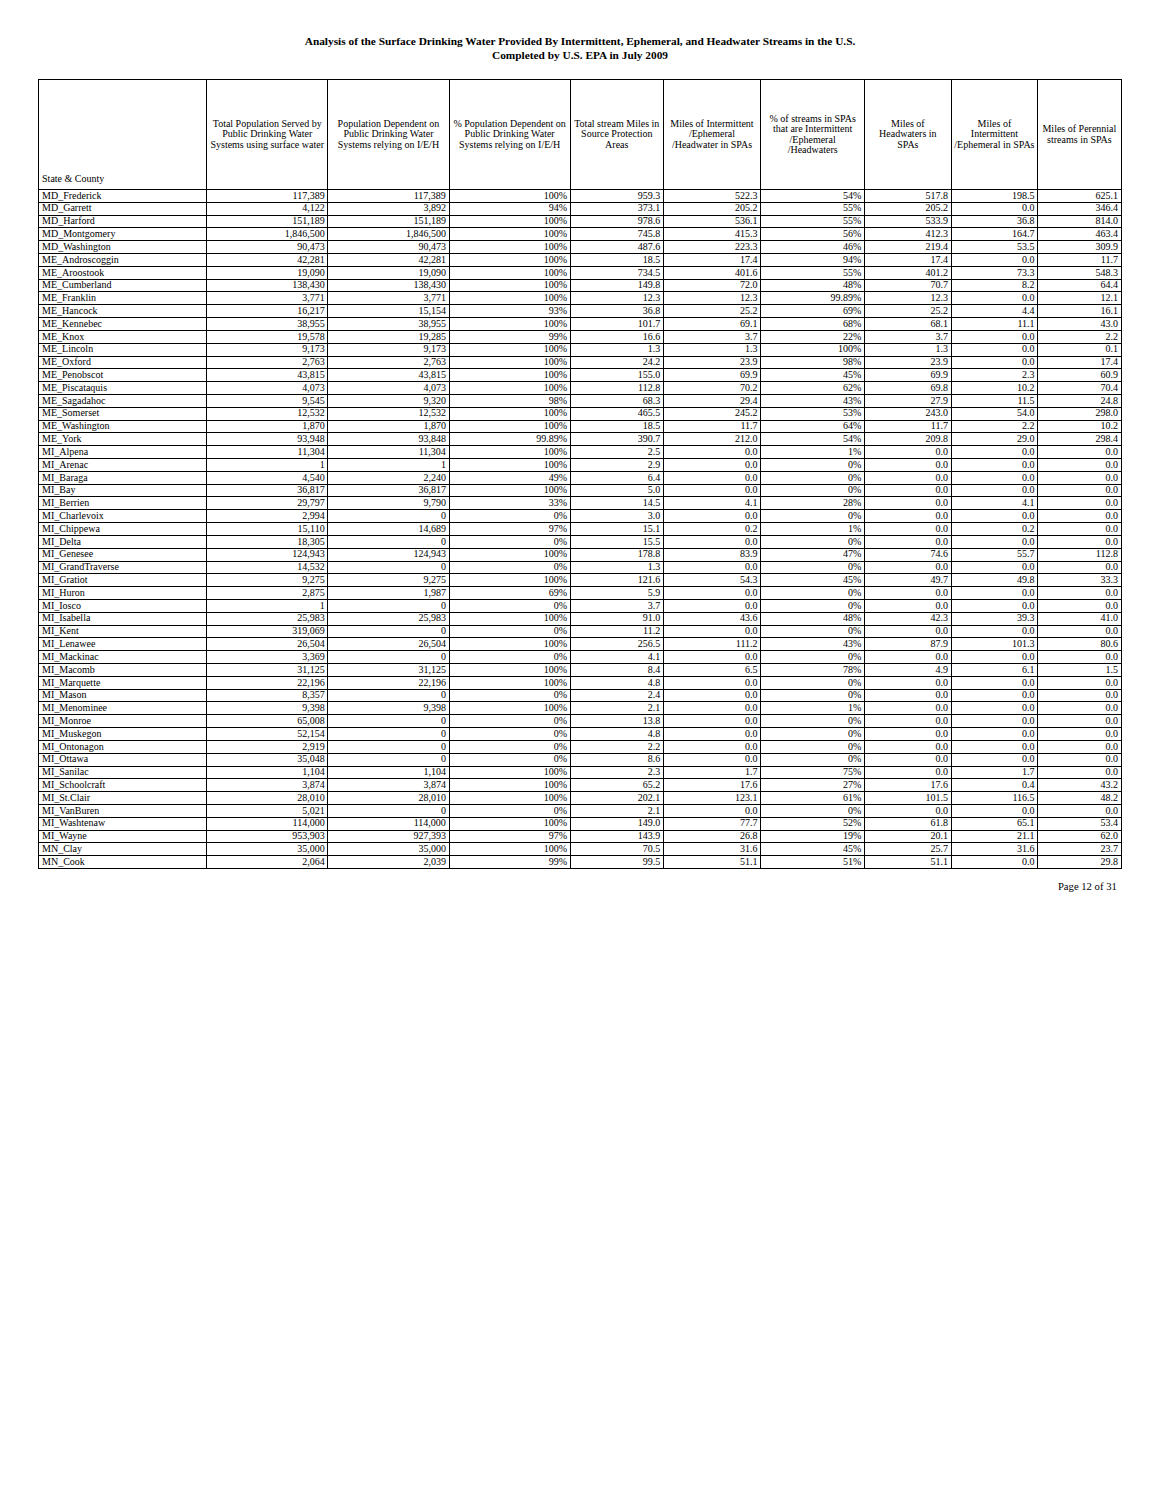Analysis of the Surface Drinking Water Provided By Intermittent, Ephemeral, and Headwater Streams in the U.S.
Completed by U.S. EPA in July 2009
| State & County | Total Population Served by Public Drinking Water Systems using surface water | Population Dependent on Public Drinking Water Systems relying on I/E/H | % Population Dependent on Public Drinking Water Systems relying on I/E/H | Total stream Miles in Source Protection Areas | Miles of Intermittent /Ephemeral /Headwater in SPAs | % of streams in SPAs that are Intermittent /Ephemeral /Headwaters | Miles of Headwaters in SPAs | Miles of Intermittent /Ephemeral in SPAs | Miles of Perennial streams in SPAs |
| --- | --- | --- | --- | --- | --- | --- | --- | --- | --- |
| MD_Frederick | 117,389 | 117,389 | 100% | 959.3 | 522.3 | 54% | 517.8 | 198.5 | 625.1 |
| MD_Garrett | 4,122 | 3,892 | 94% | 373.1 | 205.2 | 55% | 205.2 | 0.0 | 346.4 |
| MD_Harford | 151,189 | 151,189 | 100% | 978.6 | 536.1 | 55% | 533.9 | 36.8 | 814.0 |
| MD_Montgomery | 1,846,500 | 1,846,500 | 100% | 745.8 | 415.3 | 56% | 412.3 | 164.7 | 463.4 |
| MD_Washington | 90,473 | 90,473 | 100% | 487.6 | 223.3 | 46% | 219.4 | 53.5 | 309.9 |
| ME_Androscoggin | 42,281 | 42,281 | 100% | 18.5 | 17.4 | 94% | 17.4 | 0.0 | 11.7 |
| ME_Aroostook | 19,090 | 19,090 | 100% | 734.5 | 401.6 | 55% | 401.2 | 73.3 | 548.3 |
| ME_Cumberland | 138,430 | 138,430 | 100% | 149.8 | 72.0 | 48% | 70.7 | 8.2 | 64.4 |
| ME_Franklin | 3,771 | 3,771 | 100% | 12.3 | 12.3 | 99.89% | 12.3 | 0.0 | 12.1 |
| ME_Hancock | 16,217 | 15,154 | 93% | 36.8 | 25.2 | 69% | 25.2 | 4.4 | 16.1 |
| ME_Kennebec | 38,955 | 38,955 | 100% | 101.7 | 69.1 | 68% | 68.1 | 11.1 | 43.0 |
| ME_Knox | 19,578 | 19,285 | 99% | 16.6 | 3.7 | 22% | 3.7 | 0.0 | 2.2 |
| ME_Lincoln | 9,173 | 9,173 | 100% | 1.3 | 1.3 | 100% | 1.3 | 0.0 | 0.1 |
| ME_Oxford | 2,763 | 2,763 | 100% | 24.2 | 23.9 | 98% | 23.9 | 0.0 | 17.4 |
| ME_Penobscot | 43,815 | 43,815 | 100% | 155.0 | 69.9 | 45% | 69.9 | 2.3 | 60.9 |
| ME_Piscataquis | 4,073 | 4,073 | 100% | 112.8 | 70.2 | 62% | 69.8 | 10.2 | 70.4 |
| ME_Sagadahoc | 9,545 | 9,320 | 98% | 68.3 | 29.4 | 43% | 27.9 | 11.5 | 24.8 |
| ME_Somerset | 12,532 | 12,532 | 100% | 465.5 | 245.2 | 53% | 243.0 | 54.0 | 298.0 |
| ME_Washington | 1,870 | 1,870 | 100% | 18.5 | 11.7 | 64% | 11.7 | 2.2 | 10.2 |
| ME_York | 93,948 | 93,848 | 99.89% | 390.7 | 212.0 | 54% | 209.8 | 29.0 | 298.4 |
| MI_Alpena | 11,304 | 11,304 | 100% | 2.5 | 0.0 | 1% | 0.0 | 0.0 | 0.0 |
| MI_Arenac | 1 | 1 | 100% | 2.9 | 0.0 | 0% | 0.0 | 0.0 | 0.0 |
| MI_Baraga | 4,540 | 2,240 | 49% | 6.4 | 0.0 | 0% | 0.0 | 0.0 | 0.0 |
| MI_Bay | 36,817 | 36,817 | 100% | 5.0 | 0.0 | 0% | 0.0 | 0.0 | 0.0 |
| MI_Berrien | 29,797 | 9,790 | 33% | 14.5 | 4.1 | 28% | 0.0 | 4.1 | 0.0 |
| MI_Charlevoix | 2,994 | 0 | 0% | 3.0 | 0.0 | 0% | 0.0 | 0.0 | 0.0 |
| MI_Chippewa | 15,110 | 14,689 | 97% | 15.1 | 0.2 | 1% | 0.0 | 0.2 | 0.0 |
| MI_Delta | 18,305 | 0 | 0% | 15.5 | 0.0 | 0% | 0.0 | 0.0 | 0.0 |
| MI_Genesee | 124,943 | 124,943 | 100% | 178.8 | 83.9 | 47% | 74.6 | 55.7 | 112.8 |
| MI_GrandTraverse | 14,532 | 0 | 0% | 1.3 | 0.0 | 0% | 0.0 | 0.0 | 0.0 |
| MI_Gratiot | 9,275 | 9,275 | 100% | 121.6 | 54.3 | 45% | 49.7 | 49.8 | 33.3 |
| MI_Huron | 2,875 | 1,987 | 69% | 5.9 | 0.0 | 0% | 0.0 | 0.0 | 0.0 |
| MI_Iosco | 1 | 0 | 0% | 3.7 | 0.0 | 0% | 0.0 | 0.0 | 0.0 |
| MI_Isabella | 25,983 | 25,983 | 100% | 91.0 | 43.6 | 48% | 42.3 | 39.3 | 41.0 |
| MI_Kent | 319,069 | 0 | 0% | 11.2 | 0.0 | 0% | 0.0 | 0.0 | 0.0 |
| MI_Lenawee | 26,504 | 26,504 | 100% | 256.5 | 111.2 | 43% | 87.9 | 101.3 | 80.6 |
| MI_Mackinac | 3,369 | 0 | 0% | 4.1 | 0.0 | 0% | 0.0 | 0.0 | 0.0 |
| MI_Macomb | 31,125 | 31,125 | 100% | 8.4 | 6.5 | 78% | 4.9 | 6.1 | 1.5 |
| MI_Marquette | 22,196 | 22,196 | 100% | 4.8 | 0.0 | 0% | 0.0 | 0.0 | 0.0 |
| MI_Mason | 8,357 | 0 | 0% | 2.4 | 0.0 | 0% | 0.0 | 0.0 | 0.0 |
| MI_Menominee | 9,398 | 9,398 | 100% | 2.1 | 0.0 | 1% | 0.0 | 0.0 | 0.0 |
| MI_Monroe | 65,008 | 0 | 0% | 13.8 | 0.0 | 0% | 0.0 | 0.0 | 0.0 |
| MI_Muskegon | 52,154 | 0 | 0% | 4.8 | 0.0 | 0% | 0.0 | 0.0 | 0.0 |
| MI_Ontonagon | 2,919 | 0 | 0% | 2.2 | 0.0 | 0% | 0.0 | 0.0 | 0.0 |
| MI_Ottawa | 35,048 | 0 | 0% | 8.6 | 0.0 | 0% | 0.0 | 0.0 | 0.0 |
| MI_Sanilac | 1,104 | 1,104 | 100% | 2.3 | 1.7 | 75% | 0.0 | 1.7 | 0.0 |
| MI_Schoolcraft | 3,874 | 3,874 | 100% | 65.2 | 17.6 | 27% | 17.6 | 0.4 | 43.2 |
| MI_St.Clair | 28,010 | 28,010 | 100% | 202.1 | 123.1 | 61% | 101.5 | 116.5 | 48.2 |
| MI_VanBuren | 5,021 | 0 | 0% | 2.1 | 0.0 | 0% | 0.0 | 0.0 | 0.0 |
| MI_Washtenaw | 114,000 | 114,000 | 100% | 149.0 | 77.7 | 52% | 61.8 | 65.1 | 53.4 |
| MI_Wayne | 953,903 | 927,393 | 97% | 143.9 | 26.8 | 19% | 20.1 | 21.1 | 62.0 |
| MN_Clay | 35,000 | 35,000 | 100% | 70.5 | 31.6 | 45% | 25.7 | 31.6 | 23.7 |
| MN_Cook | 2,064 | 2,039 | 99% | 99.5 | 51.1 | 51% | 51.1 | 0.0 | 29.8 |
Page 12 of 31